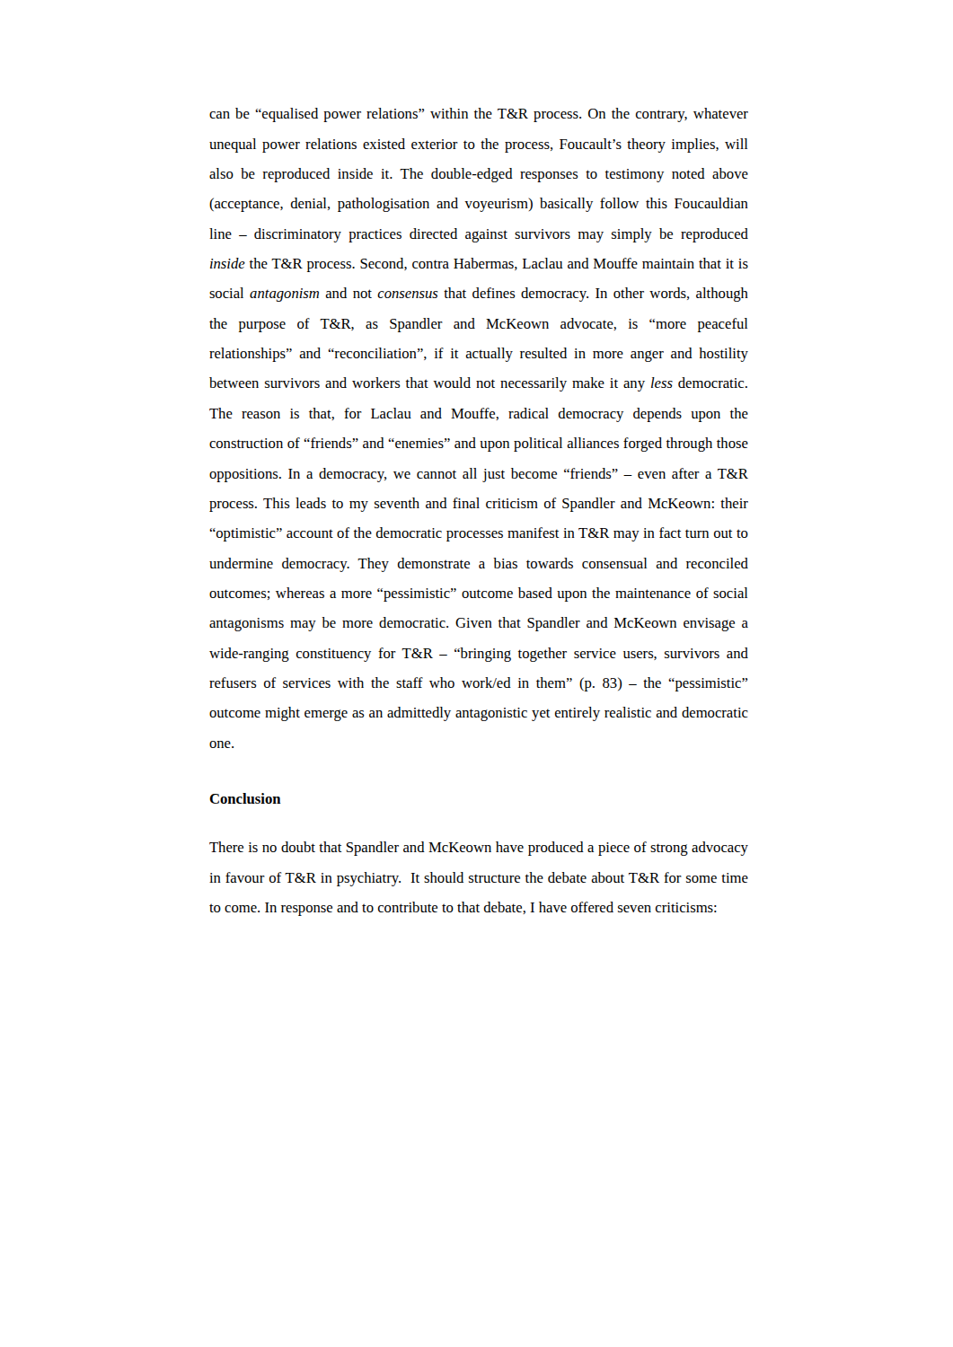can be “equalised power relations” within the T&R process. On the contrary, whatever unequal power relations existed exterior to the process, Foucault’s theory implies, will also be reproduced inside it. The double-edged responses to testimony noted above (acceptance, denial, pathologisation and voyeurism) basically follow this Foucauldian line – discriminatory practices directed against survivors may simply be reproduced inside the T&R process. Second, contra Habermas, Laclau and Mouffe maintain that it is social antagonism and not consensus that defines democracy. In other words, although the purpose of T&R, as Spandler and McKeown advocate, is “more peaceful relationships” and “reconciliation”, if it actually resulted in more anger and hostility between survivors and workers that would not necessarily make it any less democratic. The reason is that, for Laclau and Mouffe, radical democracy depends upon the construction of “friends” and “enemies” and upon political alliances forged through those oppositions. In a democracy, we cannot all just become “friends” – even after a T&R process. This leads to my seventh and final criticism of Spandler and McKeown: their “optimistic” account of the democratic processes manifest in T&R may in fact turn out to undermine democracy. They demonstrate a bias towards consensual and reconciled outcomes; whereas a more “pessimistic” outcome based upon the maintenance of social antagonisms may be more democratic. Given that Spandler and McKeown envisage a wide-ranging constituency for T&R – “bringing together service users, survivors and refusers of services with the staff who work/ed in them” (p. 83) – the “pessimistic” outcome might emerge as an admittedly antagonistic yet entirely realistic and democratic one.
Conclusion
There is no doubt that Spandler and McKeown have produced a piece of strong advocacy in favour of T&R in psychiatry. It should structure the debate about T&R for some time to come. In response and to contribute to that debate, I have offered seven criticisms: